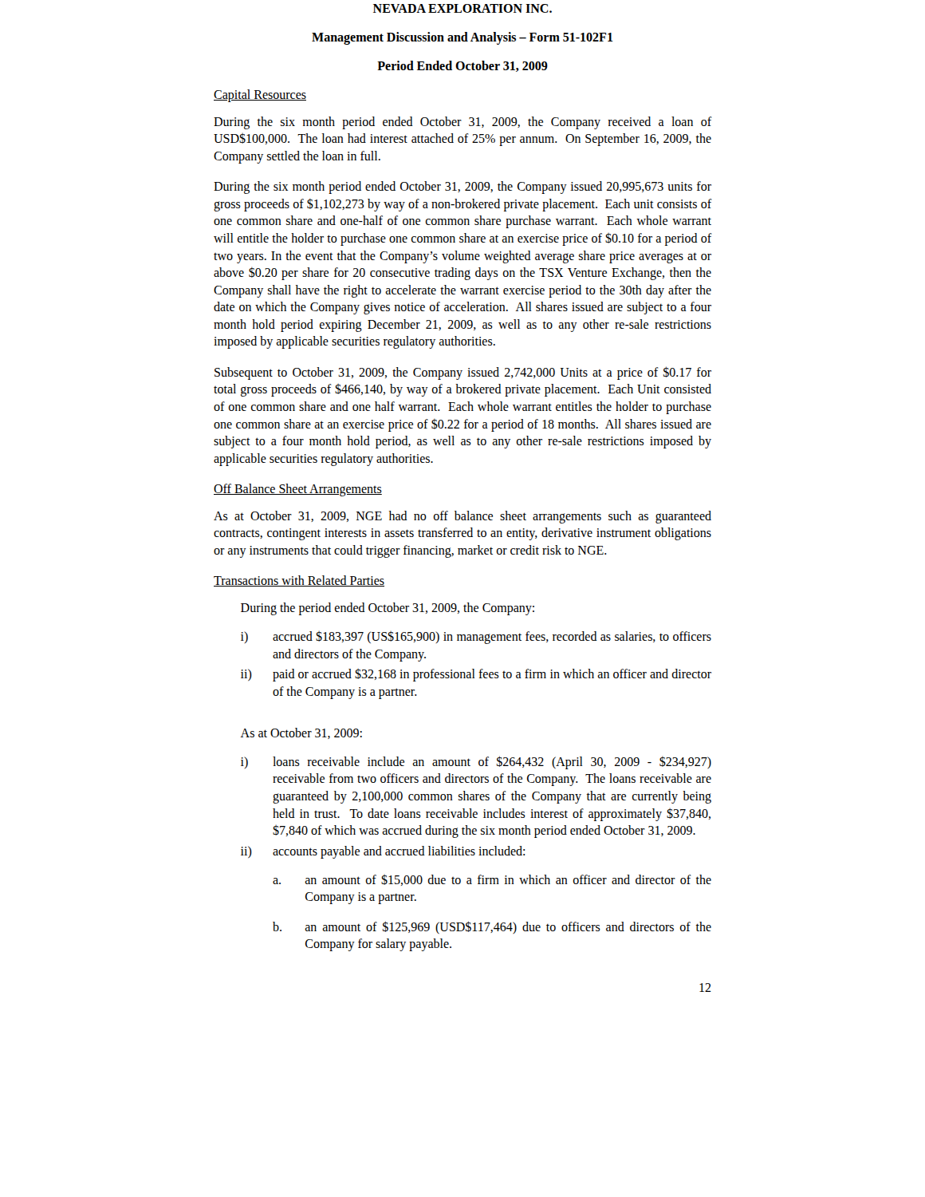NEVADA EXPLORATION INC.
Management Discussion and Analysis – Form 51-102F1
Period Ended October 31, 2009
Capital Resources
During the six month period ended October 31, 2009, the Company received a loan of USD$100,000. The loan had interest attached of 25% per annum. On September 16, 2009, the Company settled the loan in full.
During the six month period ended October 31, 2009, the Company issued 20,995,673 units for gross proceeds of $1,102,273 by way of a non-brokered private placement. Each unit consists of one common share and one-half of one common share purchase warrant. Each whole warrant will entitle the holder to purchase one common share at an exercise price of $0.10 for a period of two years. In the event that the Company’s volume weighted average share price averages at or above $0.20 per share for 20 consecutive trading days on the TSX Venture Exchange, then the Company shall have the right to accelerate the warrant exercise period to the 30th day after the date on which the Company gives notice of acceleration. All shares issued are subject to a four month hold period expiring December 21, 2009, as well as to any other re-sale restrictions imposed by applicable securities regulatory authorities.
Subsequent to October 31, 2009, the Company issued 2,742,000 Units at a price of $0.17 for total gross proceeds of $466,140, by way of a brokered private placement. Each Unit consisted of one common share and one half warrant. Each whole warrant entitles the holder to purchase one common share at an exercise price of $0.22 for a period of 18 months. All shares issued are subject to a four month hold period, as well as to any other re-sale restrictions imposed by applicable securities regulatory authorities.
Off Balance Sheet Arrangements
As at October 31, 2009, NGE had no off balance sheet arrangements such as guaranteed contracts, contingent interests in assets transferred to an entity, derivative instrument obligations or any instruments that could trigger financing, market or credit risk to NGE.
Transactions with Related Parties
During the period ended October 31, 2009, the Company:
i) accrued $183,397 (US$165,900) in management fees, recorded as salaries, to officers and directors of the Company.
ii) paid or accrued $32,168 in professional fees to a firm in which an officer and director of the Company is a partner.
As at October 31, 2009:
i) loans receivable include an amount of $264,432 (April 30, 2009 - $234,927) receivable from two officers and directors of the Company. The loans receivable are guaranteed by 2,100,000 common shares of the Company that are currently being held in trust. To date loans receivable includes interest of approximately $37,840, $7,840 of which was accrued during the six month period ended October 31, 2009.
ii) accounts payable and accrued liabilities included:
a. an amount of $15,000 due to a firm in which an officer and director of the Company is a partner.
b. an amount of $125,969 (USD$117,464) due to officers and directors of the Company for salary payable.
12